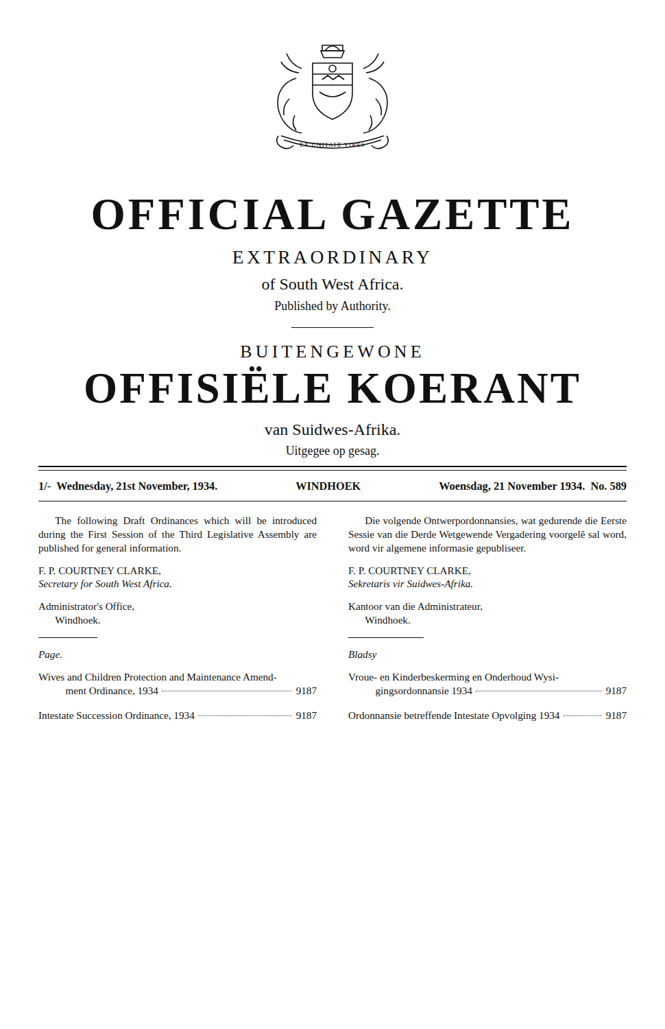EX UNITATE VIRES
OFFICIAL GAZETTE
EXTRAORDINARY
of South West Africa.
Published by Authority.
BUITENGEWONE
OFFISIËLE KOERANT
van Suidwes-Afrika.
Uitgegee op gesag.
1/- Wednesday, 21st November, 1934. WINDHOEK Woensdag, 21 November 1934. No. 589
The following Draft Ordinances which will be introduced during the First Session of the Third Legislative Assembly are published for general information.
F. P. COURTNEY CLARKE,
Secretary for South West Africa.
Administrator's Office,
Windhoek.
Page.
Wives and Children Protection and Maintenance Amend- ment Ordinance, 1934 9187 Intestate Succession Ordinance, 1934 9187
Die volgende Ontwerpordonnansies, wat gedurende die Eerste Sessie van die Derde Wetgewende Vergadering voorgelê sal word, word vir algemene informasie gepubliseer.
F. P. COURTNEY CLARKE,
Sekretaris vir Suidwes-Afrika.
Kantoor van die Administrateur,
Windhoek.
Bladsy
Vroue- en Kinderbeskerming en Onderhoud Wysi- gingsordonnansie 1934 9187 Ordonnansie betreffende Intestate Opvolging 1934 9187